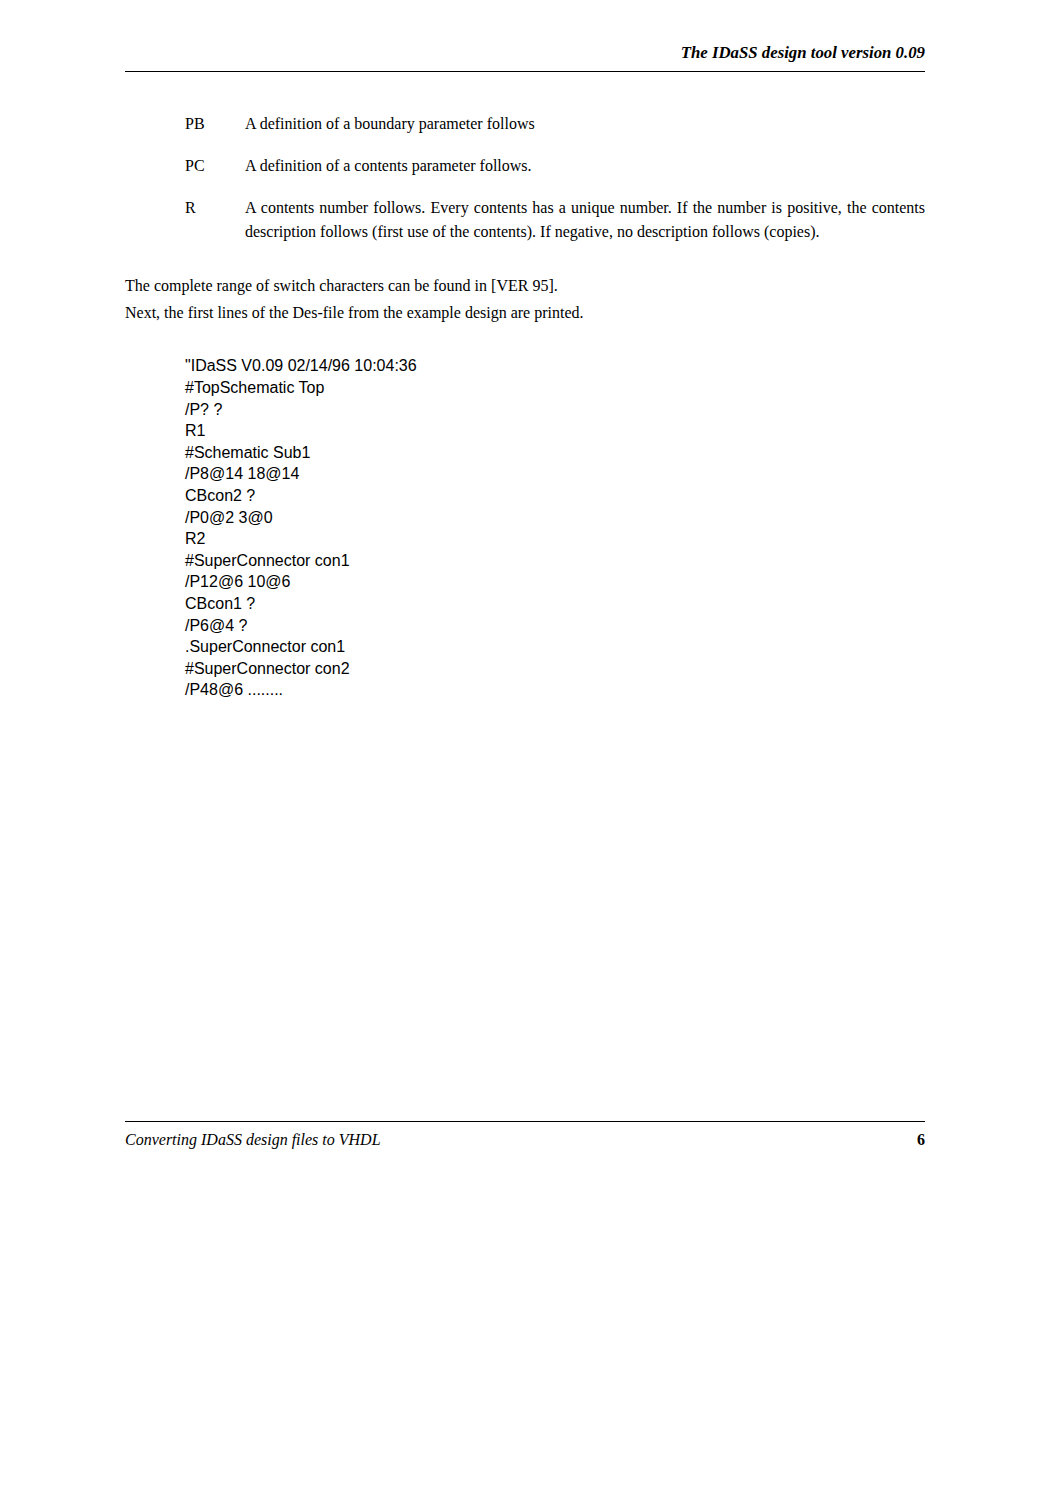The IDaSS design tool version 0.09
PB
A definition of a boundary parameter follows
PC
A definition of a contents parameter follows.
R
A contents number follows. Every contents has a unique number. If the number is positive, the contents description follows (first use of the contents). If negative, no description follows (copies).
The complete range of switch characters can be found in [VER 95].
Next, the first lines of the Des-file from the example design are printed.
"IDaSS V0.09 02/14/96 10:04:36
#TopSchematic Top
/P? ?
R1
#Schematic Sub1
/P8@14 18@14
CBcon2 ?
/P0@2 3@0
R2
#SuperConnector con1
/P12@6 10@6
CBcon1 ?
/P6@4 ?
.SuperConnector con1
#SuperConnector con2
/P48@6 ........
Converting IDaSS design files to VHDL 6